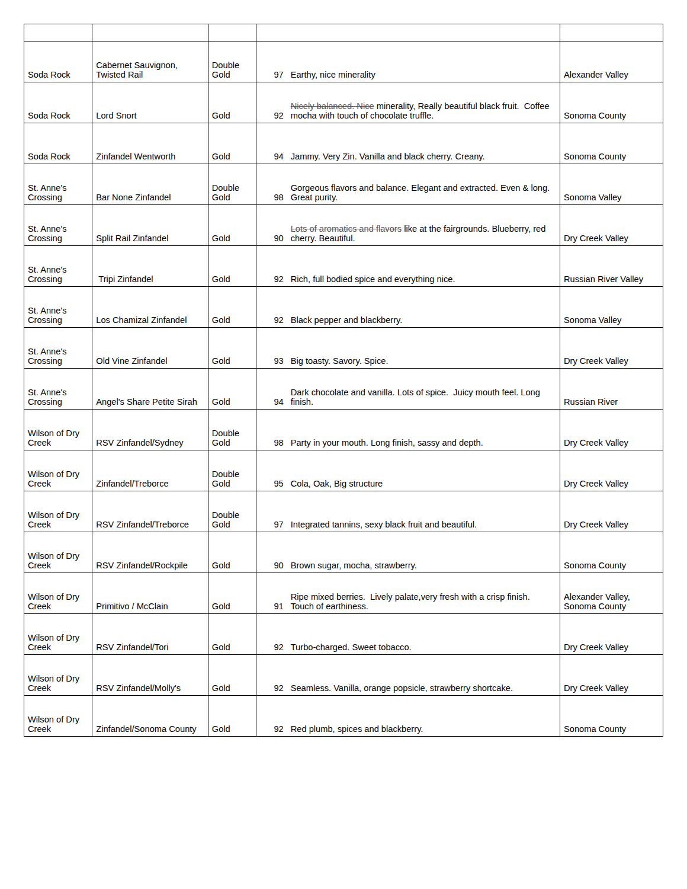| Soda Rock | Cabernet Sauvignon, Twisted Rail | Double Gold | 97 | Earthy, nice minerality | Alexander Valley |
| Soda Rock | Lord Snort | Gold | 92 | Nicely balanced. Nice minerality, Really beautiful black fruit. Coffee mocha with touch of chocolate truffle. | Sonoma County |
| Soda Rock | Zinfandel Wentworth | Gold | 94 | Jammy. Very Zin. Vanilla and black cherry. Creany. | Sonoma County |
| St. Anne's Crossing | Bar None Zinfandel | Double Gold | 98 | Gorgeous flavors and balance. Elegant and extracted. Even & long. Great purity. | Sonoma Valley |
| St. Anne's Crossing | Split Rail Zinfandel | Gold | 90 | Lots of aromatics and flavors like at the fairgrounds. Blueberry, red cherry. Beautiful. | Dry Creek Valley |
| St. Anne's Crossing | Tripi Zinfandel | Gold | 92 | Rich, full bodied spice and everything nice. | Russian River Valley |
| St. Anne's Crossing | Los Chamizal Zinfandel | Gold | 92 | Black pepper and blackberry. | Sonoma Valley |
| St. Anne's Crossing | Old Vine Zinfandel | Gold | 93 | Big toasty. Savory. Spice. | Dry Creek Valley |
| St. Anne's Crossing | Angel's Share Petite Sirah | Gold | 94 | Dark chocolate and vanilla. Lots of spice. Juicy mouth feel. Long finish. | Russian River |
| Wilson of Dry Creek | RSV Zinfandel/Sydney | Double Gold | 98 | Party in your mouth. Long finish, sassy and depth. | Dry Creek Valley |
| Wilson of Dry Creek | Zinfandel/Treborce | Double Gold | 95 | Cola, Oak, Big structure | Dry Creek Valley |
| Wilson of Dry Creek | RSV Zinfandel/Treborce | Double Gold | 97 | Integrated tannins, sexy black fruit and beautiful. | Dry Creek Valley |
| Wilson of Dry Creek | RSV Zinfandel/Rockpile | Gold | 90 | Brown sugar, mocha, strawberry. | Sonoma County |
| Wilson of Dry Creek | Primitivo / McClain | Gold | 91 | Ripe mixed berries. Lively palate,very fresh with a crisp finish. Touch of earthiness. | Alexander Valley, Sonoma County |
| Wilson of Dry Creek | RSV Zinfandel/Tori | Gold | 92 | Turbo-charged. Sweet tobacco. | Dry Creek Valley |
| Wilson of Dry Creek | RSV Zinfandel/Molly's | Gold | 92 | Seamless. Vanilla, orange popsicle, strawberry shortcake. | Dry Creek Valley |
| Wilson of Dry Creek | Zinfandel/Sonoma County | Gold | 92 | Red plumb, spices and blackberry. | Sonoma County |